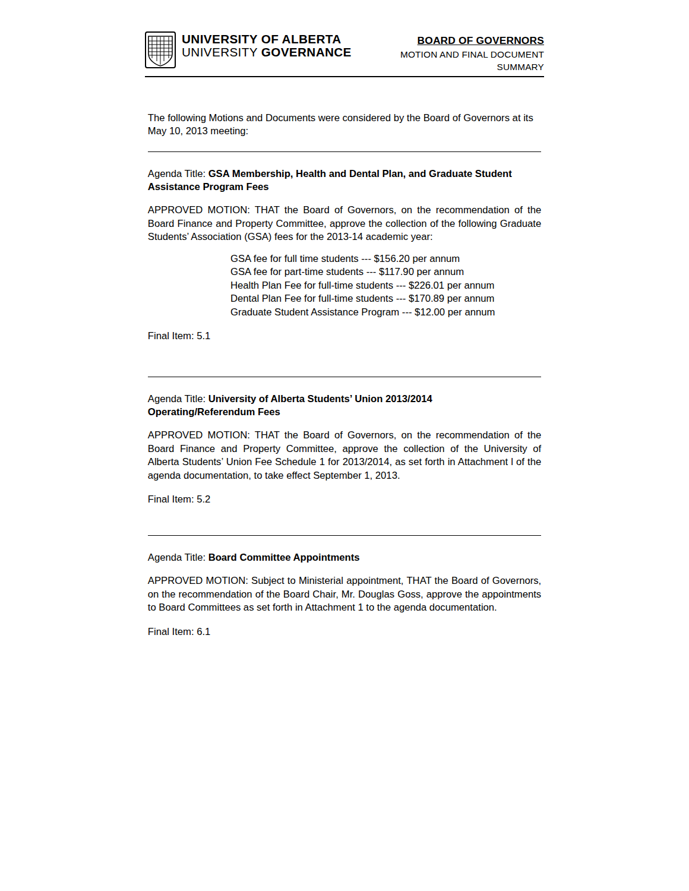UNIVERSITY OF ALBERTA
UNIVERSITY GOVERNANCE
BOARD OF GOVERNORS
MOTION AND FINAL DOCUMENT SUMMARY
The following Motions and Documents were considered by the Board of Governors at its May 10, 2013 meeting:
Agenda Title: GSA Membership, Health and Dental Plan, and Graduate Student Assistance Program Fees
APPROVED MOTION: THAT the Board of Governors, on the recommendation of the Board Finance and Property Committee, approve the collection of the following Graduate Students’ Association (GSA) fees for the 2013-14 academic year:
GSA fee for full time students --- $156.20 per annum
GSA fee for part-time students --- $117.90 per annum
Health Plan Fee for full-time students --- $226.01 per annum
Dental Plan Fee for full-time students --- $170.89 per annum
Graduate Student Assistance Program --- $12.00 per annum
Final Item: 5.1
Agenda Title: University of Alberta Students’ Union 2013/2014 Operating/Referendum Fees
APPROVED MOTION: THAT the Board of Governors, on the recommendation of the Board Finance and Property Committee, approve the collection of the University of Alberta Students’ Union Fee Schedule 1 for 2013/2014, as set forth in Attachment l of the agenda documentation, to take effect September 1, 2013.
Final Item: 5.2
Agenda Title: Board Committee Appointments
APPROVED MOTION: Subject to Ministerial appointment, THAT the Board of Governors, on the recommendation of the Board Chair, Mr. Douglas Goss, approve the appointments to Board Committees as set forth in Attachment 1 to the agenda documentation.
Final Item: 6.1